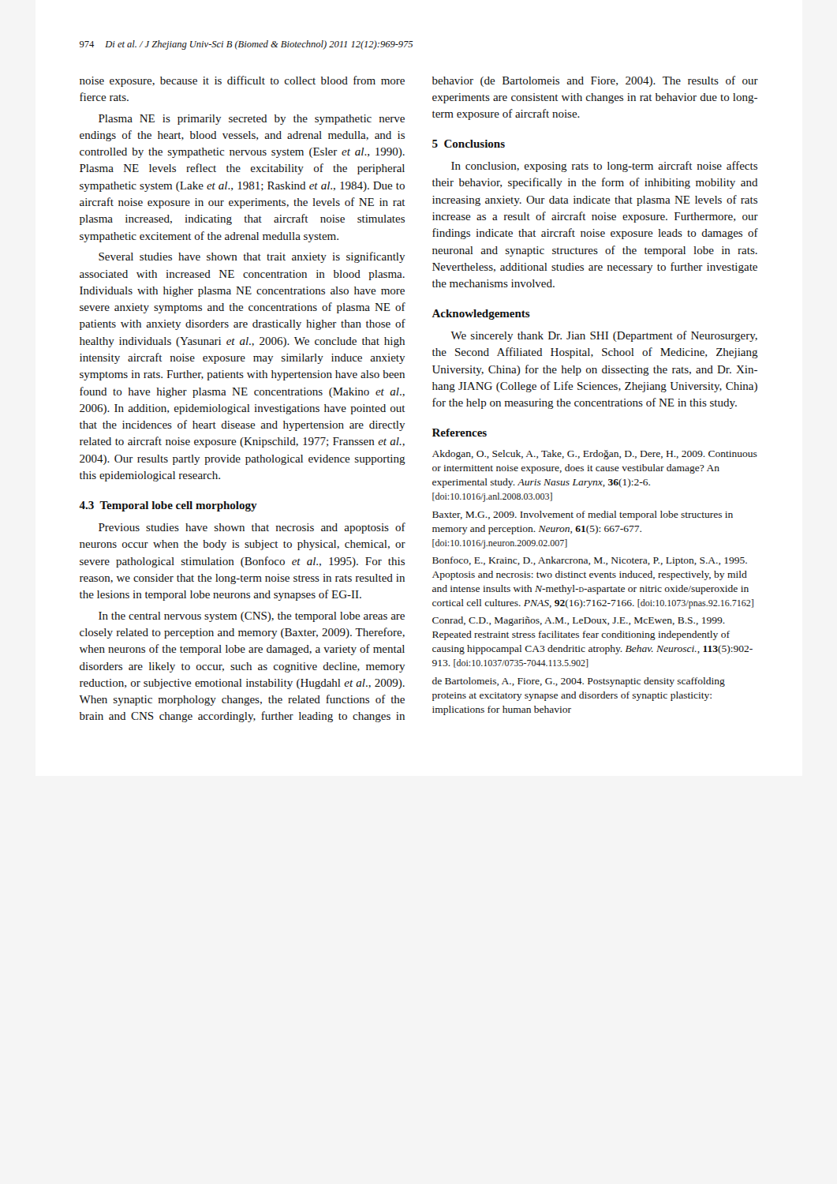974 Di et al. / J Zhejiang Univ-Sci B (Biomed & Biotechnol) 2011 12(12):969-975
noise exposure, because it is difficult to collect blood from more fierce rats.
Plasma NE is primarily secreted by the sympathetic nerve endings of the heart, blood vessels, and adrenal medulla, and is controlled by the sympathetic nervous system (Esler et al., 1990). Plasma NE levels reflect the excitability of the peripheral sympathetic system (Lake et al., 1981; Raskind et al., 1984). Due to aircraft noise exposure in our experiments, the levels of NE in rat plasma increased, indicating that aircraft noise stimulates sympathetic excitement of the adrenal medulla system.
Several studies have shown that trait anxiety is significantly associated with increased NE concentration in blood plasma. Individuals with higher plasma NE concentrations also have more severe anxiety symptoms and the concentrations of plasma NE of patients with anxiety disorders are drastically higher than those of healthy individuals (Yasunari et al., 2006). We conclude that high intensity aircraft noise exposure may similarly induce anxiety symptoms in rats. Further, patients with hypertension have also been found to have higher plasma NE concentrations (Makino et al., 2006). In addition, epidemiological investigations have pointed out that the incidences of heart disease and hypertension are directly related to aircraft noise exposure (Knipschild, 1977; Franssen et al., 2004). Our results partly provide pathological evidence supporting this epidemiological research.
4.3 Temporal lobe cell morphology
Previous studies have shown that necrosis and apoptosis of neurons occur when the body is subject to physical, chemical, or severe pathological stimulation (Bonfoco et al., 1995). For this reason, we consider that the long-term noise stress in rats resulted in the lesions in temporal lobe neurons and synapses of EG-II.
In the central nervous system (CNS), the temporal lobe areas are closely related to perception and memory (Baxter, 2009). Therefore, when neurons of the temporal lobe are damaged, a variety of mental disorders are likely to occur, such as cognitive decline, memory reduction, or subjective emotional instability (Hugdahl et al., 2009). When synaptic morphology changes, the related functions of the brain and CNS change accordingly, further leading to changes in behavior (de Bartolomeis and Fiore, 2004). The results of our experiments are consistent with changes in rat behavior due to long-term exposure of aircraft noise.
5 Conclusions
In conclusion, exposing rats to long-term aircraft noise affects their behavior, specifically in the form of inhibiting mobility and increasing anxiety. Our data indicate that plasma NE levels of rats increase as a result of aircraft noise exposure. Furthermore, our findings indicate that aircraft noise exposure leads to damages of neuronal and synaptic structures of the temporal lobe in rats. Nevertheless, additional studies are necessary to further investigate the mechanisms involved.
Acknowledgements
We sincerely thank Dr. Jian SHI (Department of Neurosurgery, the Second Affiliated Hospital, School of Medicine, Zhejiang University, China) for the help on dissecting the rats, and Dr. Xin-hang JIANG (College of Life Sciences, Zhejiang University, China) for the help on measuring the concentrations of NE in this study.
References
Akdogan, O., Selcuk, A., Take, G., Erdoğan, D., Dere, H., 2009. Continuous or intermittent noise exposure, does it cause vestibular damage? An experimental study. Auris Nasus Larynx, 36(1):2-6. [doi:10.1016/j.anl.2008.03.003]
Baxter, M.G., 2009. Involvement of medial temporal lobe structures in memory and perception. Neuron, 61(5): 667-677. [doi:10.1016/j.neuron.2009.02.007]
Bonfoco, E., Krainc, D., Ankarcrona, M., Nicotera, P., Lipton, S.A., 1995. Apoptosis and necrosis: two distinct events induced, respectively, by mild and intense insults with N-methyl-d-aspartate or nitric oxide/superoxide in cortical cell cultures. PNAS, 92(16):7162-7166. [doi:10.1073/pnas.92.16.7162]
Conrad, C.D., Magariños, A.M., LeDoux, J.E., McEwen, B.S., 1999. Repeated restraint stress facilitates fear conditioning independently of causing hippocampal CA3 dendritic atrophy. Behav. Neurosci., 113(5):902-913. [doi:10.1037/0735-7044.113.5.902]
de Bartolomeis, A., Fiore, G., 2004. Postsynaptic density scaffolding proteins at excitatory synapse and disorders of synaptic plasticity: implications for human behavior